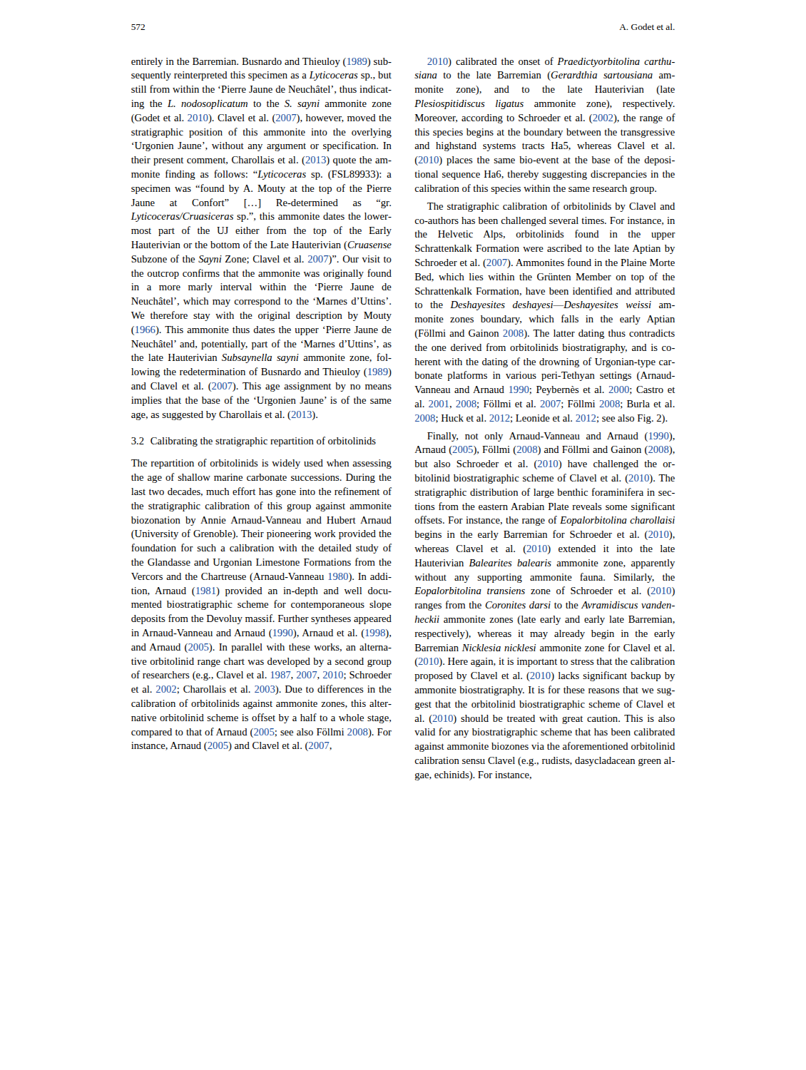572 A. Godet et al.
entirely in the Barremian. Busnardo and Thieuloy (1989) subsequently reinterpreted this specimen as a Lyticoceras sp., but still from within the ‘Pierre Jaune de Neuchâtel’, thus indicating the L. nodosoplicatum to the S. sayni ammonite zone (Godet et al. 2010). Clavel et al. (2007), however, moved the stratigraphic position of this ammonite into the overlying ‘Urgonien Jaune’, without any argument or specification. In their present comment, Charollais et al. (2013) quote the ammonite finding as follows: “Lyticoceras sp. (FSL89933): a specimen was “found by A. Mouty at the top of the Pierre Jaune at Confort” […] Re-determined as “gr. Lyticoceras/Cruasiceras sp.”, this ammonite dates the lowermost part of the UJ either from the top of the Early Hauterivian or the bottom of the Late Hauterivian (Cruasense Subzone of the Sayni Zone; Clavel et al. 2007)”. Our visit to the outcrop confirms that the ammonite was originally found in a more marly interval within the ‘Pierre Jaune de Neuchâtel’, which may correspond to the ‘Marnes d’Uttins’. We therefore stay with the original description by Mouty (1966). This ammonite thus dates the upper ‘Pierre Jaune de Neuchâtel’ and, potentially, part of the ‘Marnes d’Uttins’, as the late Hauterivian Subsaynella sayni ammonite zone, following the redetermination of Busnardo and Thieuloy (1989) and Clavel et al. (2007). This age assignment by no means implies that the base of the ‘Urgonien Jaune’ is of the same age, as suggested by Charollais et al. (2013).
3.2 Calibrating the stratigraphic repartition of orbitolinids
The repartition of orbitolinids is widely used when assessing the age of shallow marine carbonate successions. During the last two decades, much effort has gone into the refinement of the stratigraphic calibration of this group against ammonite biozonation by Annie Arnaud-Vanneau and Hubert Arnaud (University of Grenoble). Their pioneering work provided the foundation for such a calibration with the detailed study of the Glandasse and Urgonian Limestone Formations from the Vercors and the Chartreuse (Arnaud-Vanneau 1980). In addition, Arnaud (1981) provided an in-depth and well documented biostratigraphic scheme for contemporaneous slope deposits from the Devoluy massif. Further syntheses appeared in Arnaud-Vanneau and Arnaud (1990), Arnaud et al. (1998), and Arnaud (2005). In parallel with these works, an alternative orbitolinid range chart was developed by a second group of researchers (e.g., Clavel et al. 1987, 2007, 2010; Schroeder et al. 2002; Charollais et al. 2003). Due to differences in the calibration of orbitolinids against ammonite zones, this alternative orbitolinid scheme is offset by a half to a whole stage, compared to that of Arnaud (2005; see also Föllmi 2008). For instance, Arnaud (2005) and Clavel et al. (2007,
2010) calibrated the onset of Praedictyorbitolina carthusiana to the late Barremian (Gerardthia sartousiana ammonite zone), and to the late Hauterivian (late Plesiospitidiscus ligatus ammonite zone), respectively. Moreover, according to Schroeder et al. (2002), the range of this species begins at the boundary between the transgressive and highstand systems tracts Ha5, whereas Clavel et al. (2010) places the same bio-event at the base of the depositional sequence Ha6, thereby suggesting discrepancies in the calibration of this species within the same research group.
The stratigraphic calibration of orbitolinids by Clavel and co-authors has been challenged several times. For instance, in the Helvetic Alps, orbitolinids found in the upper Schrattenkalk Formation were ascribed to the late Aptian by Schroeder et al. (2007). Ammonites found in the Plaine Morte Bed, which lies within the Grünten Member on top of the Schrattenkalk Formation, have been identified and attributed to the Deshayesites deshayesi—Deshayesites weissi ammonite zones boundary, which falls in the early Aptian (Föllmi and Gainon 2008). The latter dating thus contradicts the one derived from orbitolinids biostratigraphy, and is coherent with the dating of the drowning of Urgonian-type carbonate platforms in various peri-Tethyan settings (Arnaud-Vanneau and Arnaud 1990; Peybernès et al. 2000; Castro et al. 2001, 2008; Föllmi et al. 2007; Föllmi 2008; Burla et al. 2008; Huck et al. 2012; Leonide et al. 2012; see also Fig. 2).
Finally, not only Arnaud-Vanneau and Arnaud (1990), Arnaud (2005), Föllmi (2008) and Föllmi and Gainon (2008), but also Schroeder et al. (2010) have challenged the orbitolinid biostratigraphic scheme of Clavel et al. (2010). The stratigraphic distribution of large benthic foraminifera in sections from the eastern Arabian Plate reveals some significant offsets. For instance, the range of Eopalorbitolina charollaisi begins in the early Barremian for Schroeder et al. (2010), whereas Clavel et al. (2010) extended it into the late Hauterivian Balearites balearis ammonite zone, apparently without any supporting ammonite fauna. Similarly, the Eopalorbitolina transiens zone of Schroeder et al. (2010) ranges from the Coronites darsi to the Avramidiscus vandenheckii ammonite zones (late early and early late Barremian, respectively), whereas it may already begin in the early Barremian Nicklesia nicklesi ammonite zone for Clavel et al. (2010). Here again, it is important to stress that the calibration proposed by Clavel et al. (2010) lacks significant backup by ammonite biostratigraphy. It is for these reasons that we suggest that the orbitolinid biostratigraphic scheme of Clavel et al. (2010) should be treated with great caution. This is also valid for any biostratigraphic scheme that has been calibrated against ammonite biozones via the aforementioned orbitolinid calibration sensu Clavel (e.g., rudists, dasycladacean green algae, echinids). For instance,